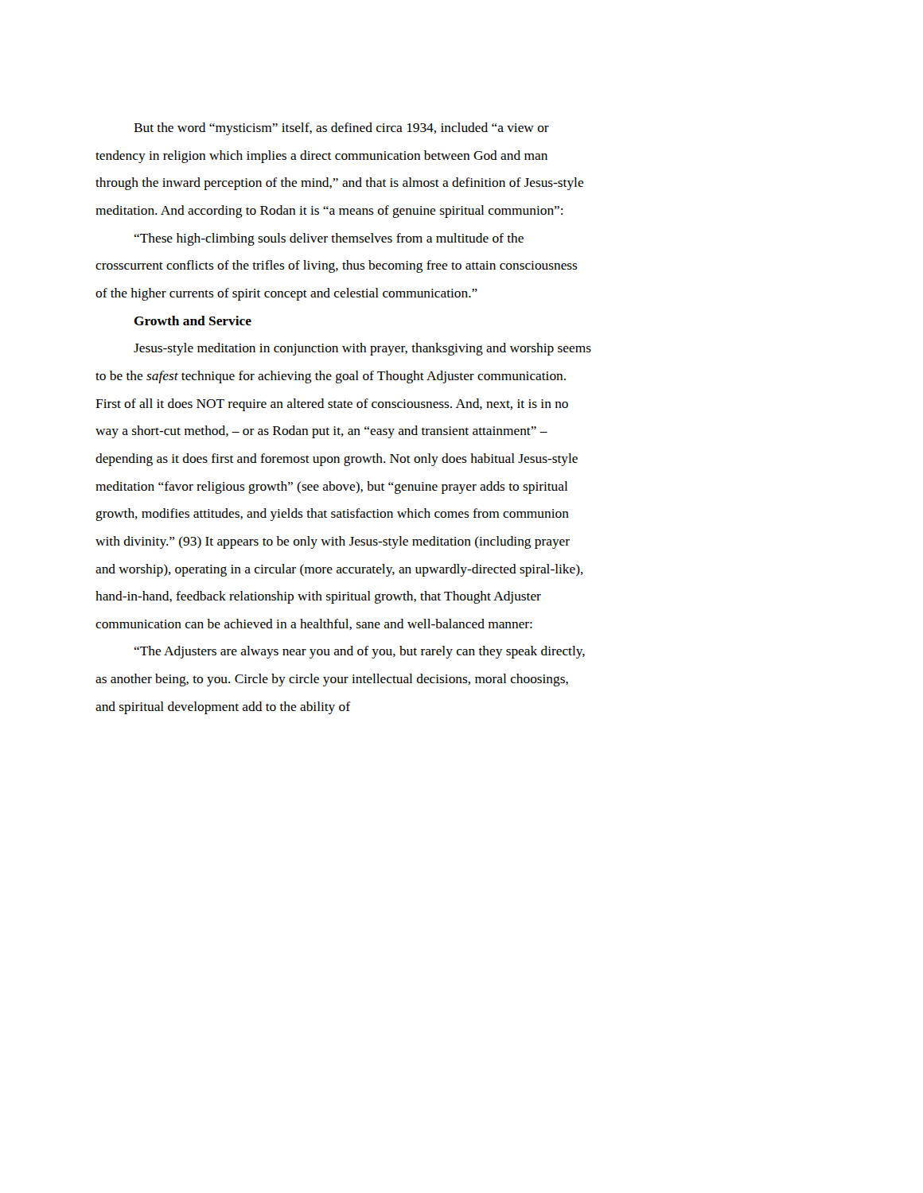But the word “mysticism” itself, as defined circa 1934, included “a view or tendency in religion which implies a direct communication between God and man through the inward perception of the mind,” and that is almost a definition of Jesus-style meditation. And according to Rodan it is “a means of genuine spiritual communion”:
“These high-climbing souls deliver themselves from a multitude of the crosscurrent conflicts of the trifles of living, thus becoming free to attain consciousness of the higher currents of spirit concept and celestial communication.”
Growth and Service
Jesus-style meditation in conjunction with prayer, thanksgiving and worship seems to be the safest technique for achieving the goal of Thought Adjuster communication. First of all it does NOT require an altered state of consciousness. And, next, it is in no way a short-cut method, – or as Rodan put it, an “easy and transient attainment” – depending as it does first and foremost upon growth. Not only does habitual Jesus-style meditation “favor religious growth” (see above), but “genuine prayer adds to spiritual growth, modifies attitudes, and yields that satisfaction which comes from communion with divinity.” (93) It appears to be only with Jesus-style meditation (including prayer and worship), operating in a circular (more accurately, an upwardly-directed spiral-like), hand-in-hand, feedback relationship with spiritual growth, that Thought Adjuster communication can be achieved in a healthful, sane and well-balanced manner:
“The Adjusters are always near you and of you, but rarely can they speak directly, as another being, to you. Circle by circle your intellectual decisions, moral choosings, and spiritual development add to the ability of